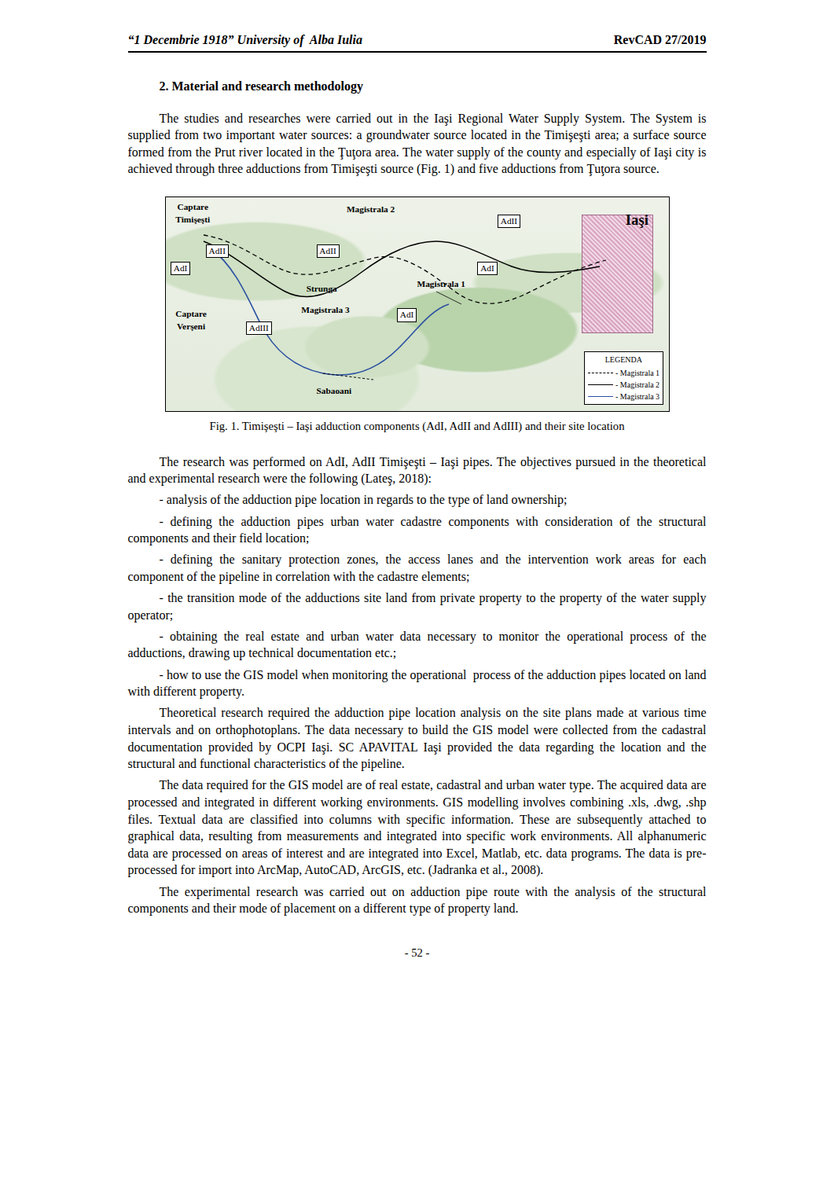“1 Decembrie 1918” University of Alba Iulia RevCAD 27/2019
2. Material and research methodology
The studies and researches were carried out in the Iaşi Regional Water Supply System. The System is supplied from two important water sources: a groundwater source located in the Timişeşti area; a surface source formed from the Prut river located in the Ţuţora area. The water supply of the county and especially of Iaşi city is achieved through three adductions from Timişeşti source (Fig. 1) and five adductions from Ţuţora source.
Captare
Timişeşti Captare
Verşeni Magistrala 2 Strunga Magistrala 3 Magistrala 1 Sabaoani Iaşi AdI AdII AdIII AdII AdI AdI AdII
LEGENDA
- Magistrala 1
- Magistrala 2
- Magistrala 3
Fig. 1. Timişeşti – Iaşi adduction components (AdI, AdII and AdIII) and their site location
The research was performed on AdI, AdII Timişeşti – Iaşi pipes. The objectives pursued in the theoretical and experimental research were the following (Lateş, 2018):
analysis of the adduction pipe location in regards to the type of land ownership;
defining the adduction pipes urban water cadastre components with consideration of the structural components and their field location;
defining the sanitary protection zones, the access lanes and the intervention work areas for each component of the pipeline in correlation with the cadastre elements;
the transition mode of the adductions site land from private property to the property of the water supply operator;
obtaining the real estate and urban water data necessary to monitor the operational process of the adductions, drawing up technical documentation etc.;
how to use the GIS model when monitoring the operational process of the adduction pipes located on land with different property.
Theoretical research required the adduction pipe location analysis on the site plans made at various time intervals and on orthophotoplans. The data necessary to build the GIS model were collected from the cadastral documentation provided by OCPI Iaşi. SC APAVITAL Iaşi provided the data regarding the location and the structural and functional characteristics of the pipeline.
The data required for the GIS model are of real estate, cadastral and urban water type. The acquired data are processed and integrated in different working environments. GIS modelling involves combining .xls, .dwg, .shp files. Textual data are classified into columns with specific information. These are subsequently attached to graphical data, resulting from measurements and integrated into specific work environments. All alphanumeric data are processed on areas of interest and are integrated into Excel, Matlab, etc. data programs. The data is pre-processed for import into ArcMap, AutoCAD, ArcGIS, etc. (Jadranka et al., 2008).
The experimental research was carried out on adduction pipe route with the analysis of the structural components and their mode of placement on a different type of property land.
- 52 -